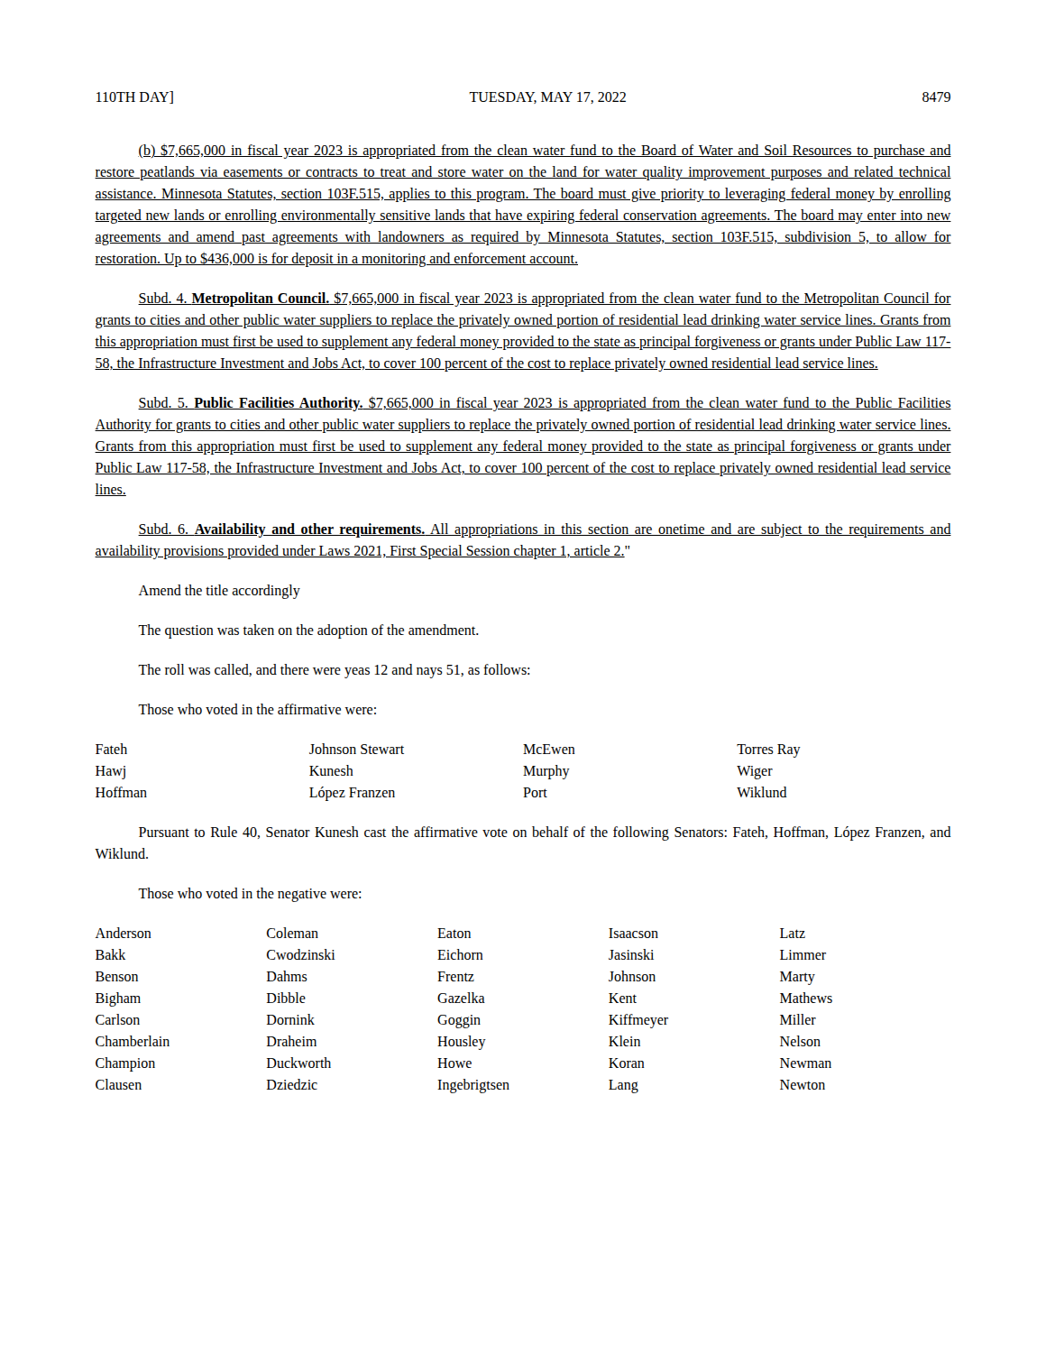110TH DAY] TUESDAY, MAY 17, 2022 8479
(b) $7,665,000 in fiscal year 2023 is appropriated from the clean water fund to the Board of Water and Soil Resources to purchase and restore peatlands via easements or contracts to treat and store water on the land for water quality improvement purposes and related technical assistance. Minnesota Statutes, section 103F.515, applies to this program. The board must give priority to leveraging federal money by enrolling targeted new lands or enrolling environmentally sensitive lands that have expiring federal conservation agreements. The board may enter into new agreements and amend past agreements with landowners as required by Minnesota Statutes, section 103F.515, subdivision 5, to allow for restoration. Up to $436,000 is for deposit in a monitoring and enforcement account.
Subd. 4. Metropolitan Council. $7,665,000 in fiscal year 2023 is appropriated from the clean water fund to the Metropolitan Council for grants to cities and other public water suppliers to replace the privately owned portion of residential lead drinking water service lines. Grants from this appropriation must first be used to supplement any federal money provided to the state as principal forgiveness or grants under Public Law 117-58, the Infrastructure Investment and Jobs Act, to cover 100 percent of the cost to replace privately owned residential lead service lines.
Subd. 5. Public Facilities Authority. $7,665,000 in fiscal year 2023 is appropriated from the clean water fund to the Public Facilities Authority for grants to cities and other public water suppliers to replace the privately owned portion of residential lead drinking water service lines. Grants from this appropriation must first be used to supplement any federal money provided to the state as principal forgiveness or grants under Public Law 117-58, the Infrastructure Investment and Jobs Act, to cover 100 percent of the cost to replace privately owned residential lead service lines.
Subd. 6. Availability and other requirements. All appropriations in this section are onetime and are subject to the requirements and availability provisions provided under Laws 2021, First Special Session chapter 1, article 2."
Amend the title accordingly
The question was taken on the adoption of the amendment.
The roll was called, and there were yeas 12 and nays 51, as follows:
Those who voted in the affirmative were:
| Fateh | Johnson Stewart | McEwen | Torres Ray |
| Hawj | Kunesh | Murphy | Wiger |
| Hoffman | López Franzen | Port | Wiklund |
Pursuant to Rule 40, Senator Kunesh cast the affirmative vote on behalf of the following Senators: Fateh, Hoffman, López Franzen, and Wiklund.
Those who voted in the negative were:
| Anderson | Coleman | Eaton | Isaacson | Latz |
| Bakk | Cwodzinski | Eichorn | Jasinski | Limmer |
| Benson | Dahms | Frentz | Johnson | Marty |
| Bigham | Dibble | Gazelka | Kent | Mathews |
| Carlson | Dornink | Goggin | Kiffmeyer | Miller |
| Chamberlain | Draheim | Housley | Klein | Nelson |
| Champion | Duckworth | Howe | Koran | Newman |
| Clausen | Dziedzic | Ingebrigtsen | Lang | Newton |